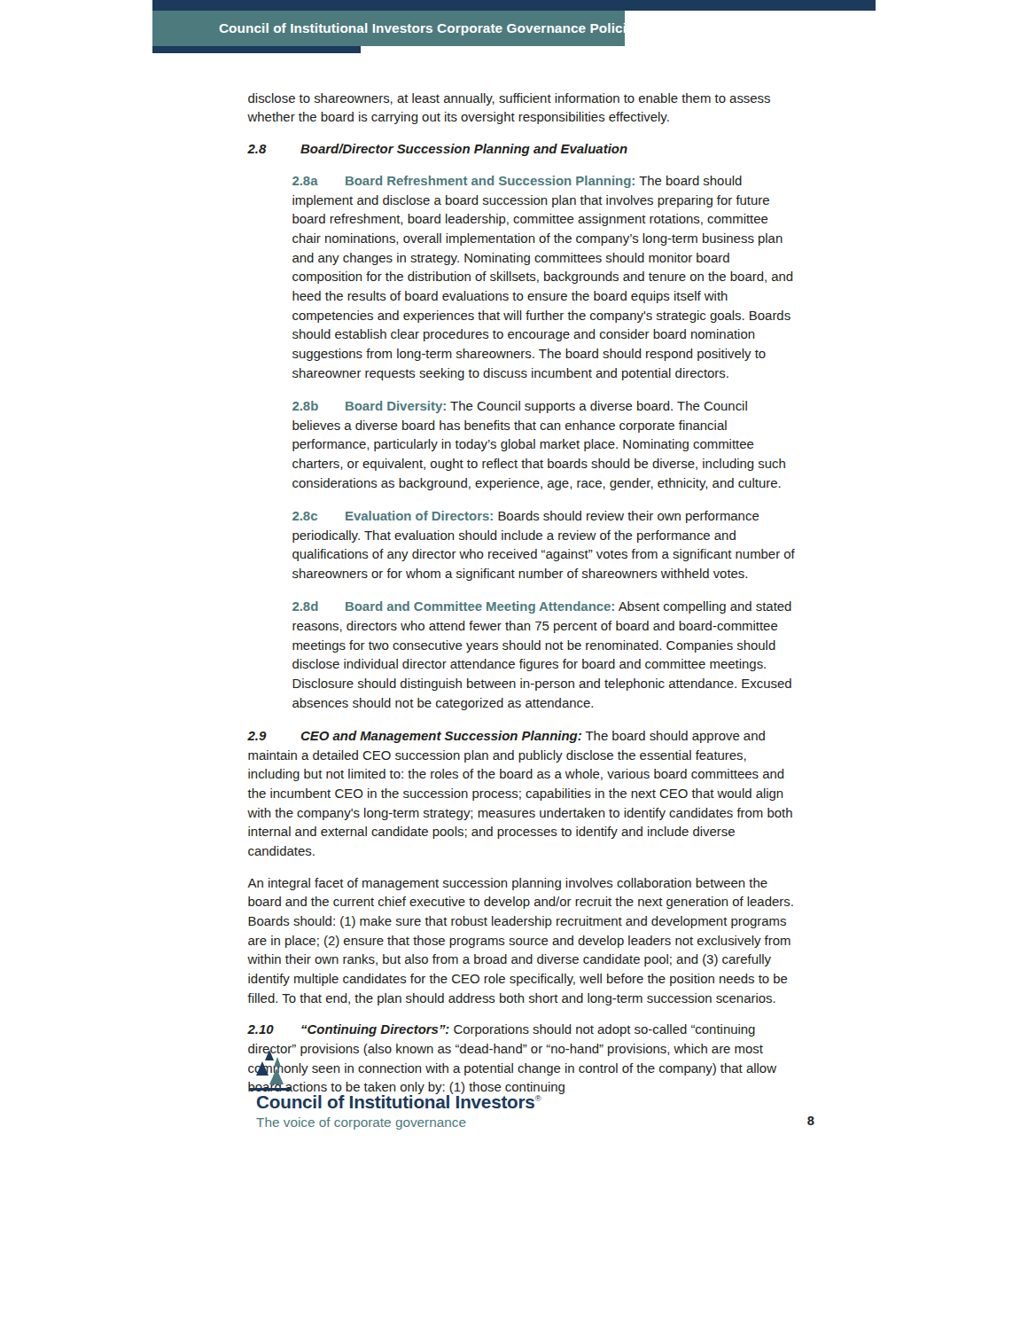Council of Institutional Investors Corporate Governance Policies
disclose to shareowners, at least annually, sufficient information to enable them to assess whether the board is carrying out its oversight responsibilities effectively.
2.8 Board/Director Succession Planning and Evaluation
2.8a Board Refreshment and Succession Planning: The board should implement and disclose a board succession plan that involves preparing for future board refreshment, board leadership, committee assignment rotations, committee chair nominations, overall implementation of the company’s long-term business plan and any changes in strategy. Nominating committees should monitor board composition for the distribution of skillsets, backgrounds and tenure on the board, and heed the results of board evaluations to ensure the board equips itself with competencies and experiences that will further the company's strategic goals. Boards should establish clear procedures to encourage and consider board nomination suggestions from long-term shareowners. The board should respond positively to shareowner requests seeking to discuss incumbent and potential directors.
2.8b Board Diversity: The Council supports a diverse board. The Council believes a diverse board has benefits that can enhance corporate financial performance, particularly in today’s global market place. Nominating committee charters, or equivalent, ought to reflect that boards should be diverse, including such considerations as background, experience, age, race, gender, ethnicity, and culture.
2.8c Evaluation of Directors: Boards should review their own performance periodically. That evaluation should include a review of the performance and qualifications of any director who received “against” votes from a significant number of shareowners or for whom a significant number of shareowners withheld votes.
2.8d Board and Committee Meeting Attendance: Absent compelling and stated reasons, directors who attend fewer than 75 percent of board and board-committee meetings for two consecutive years should not be renominated. Companies should disclose individual director attendance figures for board and committee meetings. Disclosure should distinguish between in-person and telephonic attendance. Excused absences should not be categorized as attendance.
2.9 CEO and Management Succession Planning: The board should approve and maintain a detailed CEO succession plan and publicly disclose the essential features, including but not limited to: the roles of the board as a whole, various board committees and the incumbent CEO in the succession process; capabilities in the next CEO that would align with the company's long-term strategy; measures undertaken to identify candidates from both internal and external candidate pools; and processes to identify and include diverse candidates.
An integral facet of management succession planning involves collaboration between the board and the current chief executive to develop and/or recruit the next generation of leaders. Boards should: (1) make sure that robust leadership recruitment and development programs are in place; (2) ensure that those programs source and develop leaders not exclusively from within their own ranks, but also from a broad and diverse candidate pool; and (3) carefully identify multiple candidates for the CEO role specifically, well before the position needs to be filled. To that end, the plan should address both short and long-term succession scenarios.
2.10“Continuing Directors”: Corporations should not adopt so-called “continuing director” provisions (also known as “dead-hand” or “no-hand” provisions, which are most commonly seen in connection with a potential change in control of the company) that allow board actions to be taken only by: (1) those continuing
Council of Institutional Investors®
The voice of corporate governance
8